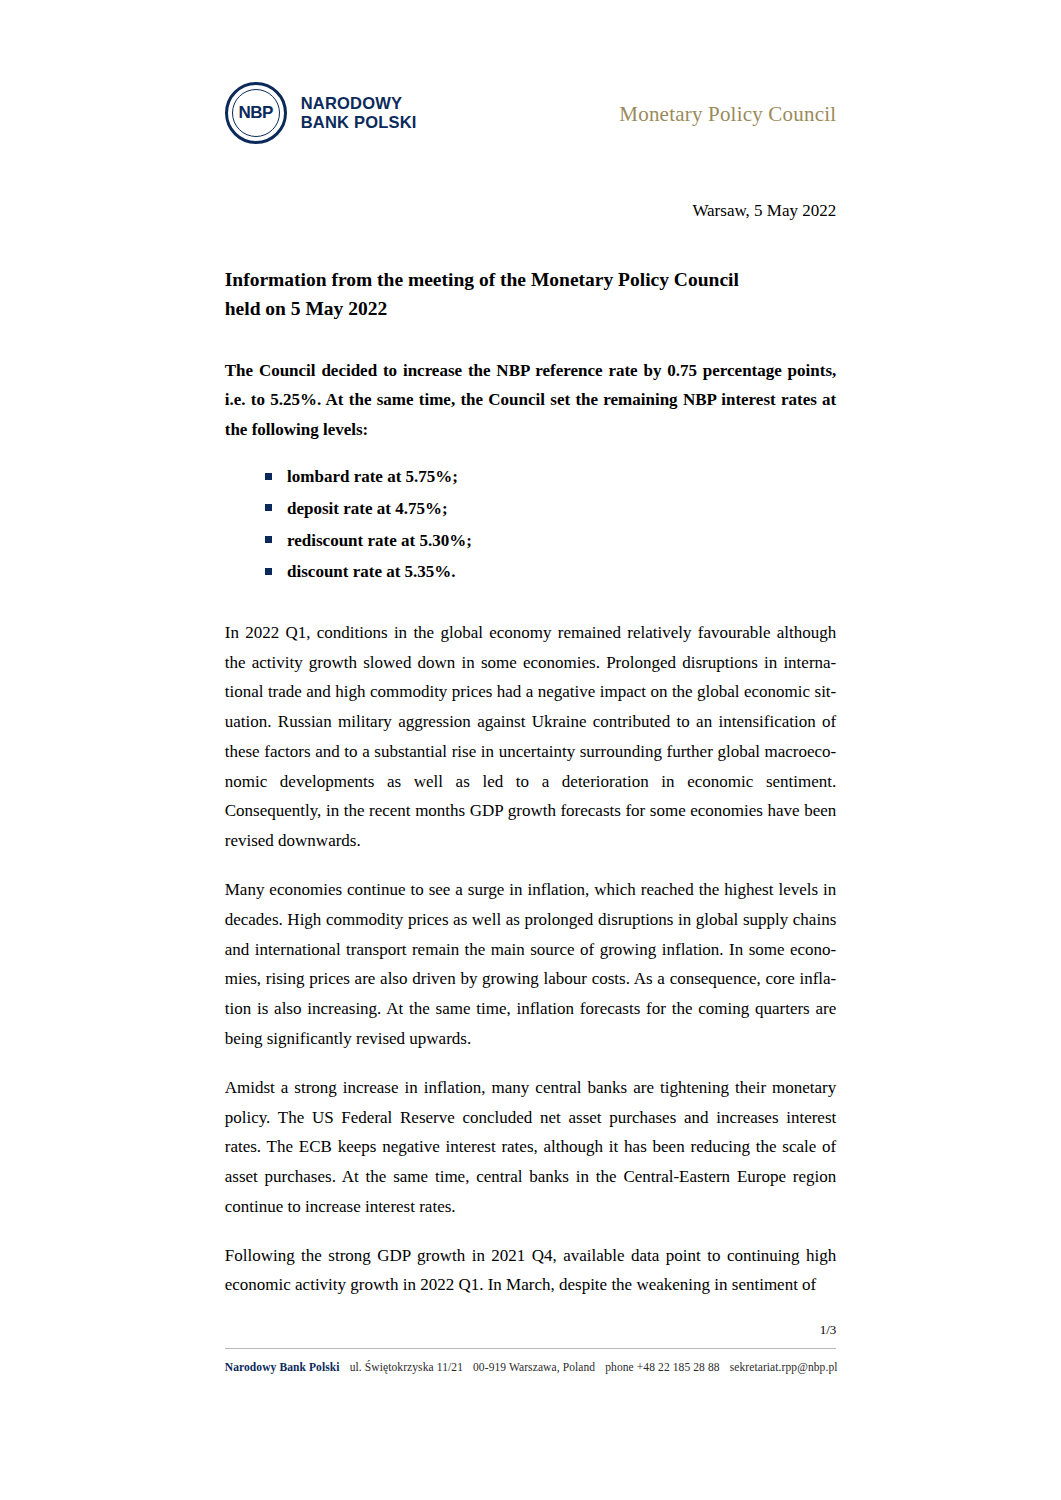NBP
Narodowy
Bank Polski
Monetary Policy Council
Warsaw, 5 May 2022
Information from the meeting of the Monetary Policy Council
held on 5 May 2022
The Council decided to increase the NBP reference rate by 0.75 percentage points, i.e. to 5.25%. At the same time, the Council set the remaining NBP interest rates at the following levels:
lombard rate at 5.75%;
deposit rate at 4.75%;
rediscount rate at 5.30%;
discount rate at 5.35%.
In 2022 Q1, conditions in the global economy remained relatively favourable although the activity growth slowed down in some economies. Prolonged disruptions in international trade and high commodity prices had a negative impact on the global economic situation. Russian military aggression against Ukraine contributed to an intensification of these factors and to a substantial rise in uncertainty surrounding further global macroeconomic developments as well as led to a deterioration in economic sentiment. Consequently, in the recent months GDP growth forecasts for some economies have been revised downwards.
Many economies continue to see a surge in inflation, which reached the highest levels in decades. High commodity prices as well as prolonged disruptions in global supply chains and international transport remain the main source of growing inflation. In some economies, rising prices are also driven by growing labour costs. As a consequence, core inflation is also increasing. At the same time, inflation forecasts for the coming quarters are being significantly revised upwards.
Amidst a strong increase in inflation, many central banks are tightening their monetary policy. The US Federal Reserve concluded net asset purchases and increases interest rates. The ECB keeps negative interest rates, although it has been reducing the scale of asset purchases. At the same time, central banks in the Central-Eastern Europe region continue to increase interest rates.
Following the strong GDP growth in 2021 Q4, available data point to continuing high economic activity growth in 2022 Q1. In March, despite the weakening in sentiment of
1/3
Narodowy Bank Polski ul. Świętokrzyska 11/21 00-919 Warszawa, Poland phone +48 22 185 28 88 sekretariat.rpp@nbp.pl